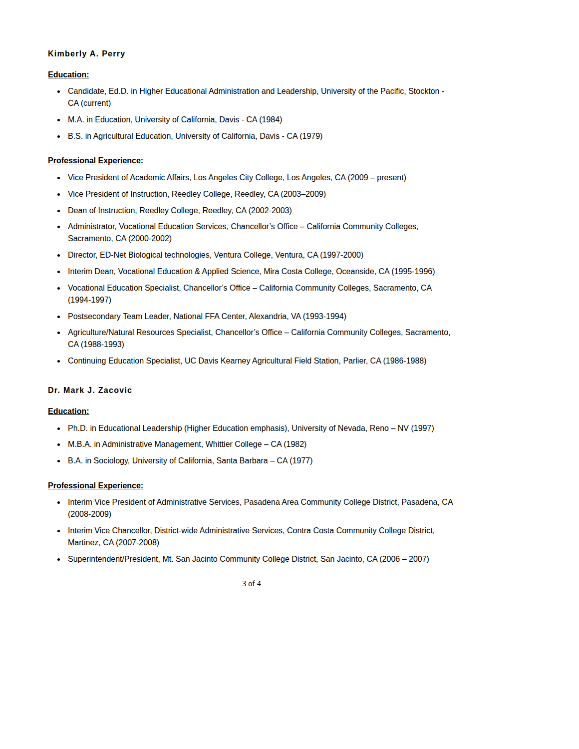Kimberly A. Perry
Education:
Candidate, Ed.D. in Higher Educational Administration and Leadership, University of the Pacific, Stockton - CA (current)
M.A. in Education, University of California, Davis - CA (1984)
B.S. in Agricultural Education, University of California, Davis - CA (1979)
Professional Experience:
Vice President of Academic Affairs, Los Angeles City College, Los Angeles, CA (2009 – present)
Vice President of Instruction, Reedley College, Reedley, CA (2003–2009)
Dean of Instruction, Reedley College, Reedley, CA (2002-2003)
Administrator, Vocational Education Services, Chancellor’s Office – California Community Colleges, Sacramento, CA (2000-2002)
Director, ED-Net Biological technologies, Ventura College, Ventura, CA (1997-2000)
Interim Dean, Vocational Education & Applied Science, Mira Costa College, Oceanside, CA (1995-1996)
Vocational Education Specialist, Chancellor’s Office – California Community Colleges, Sacramento, CA (1994-1997)
Postsecondary Team Leader, National FFA Center, Alexandria, VA (1993-1994)
Agriculture/Natural Resources Specialist, Chancellor’s Office – California Community Colleges, Sacramento, CA (1988-1993)
Continuing Education Specialist, UC Davis Kearney Agricultural Field Station, Parlier, CA (1986-1988)
Dr. Mark J. Zacovic
Education:
Ph.D. in Educational Leadership (Higher Education emphasis), University of Nevada, Reno – NV (1997)
M.B.A. in Administrative Management, Whittier College – CA (1982)
B.A. in Sociology, University of California, Santa Barbara – CA (1977)
Professional Experience:
Interim Vice President of Administrative Services, Pasadena Area Community College District, Pasadena, CA (2008-2009)
Interim Vice Chancellor, District-wide Administrative Services, Contra Costa Community College District, Martinez, CA (2007-2008)
Superintendent/President, Mt. San Jacinto Community College District, San Jacinto, CA (2006 – 2007)
3 of 4